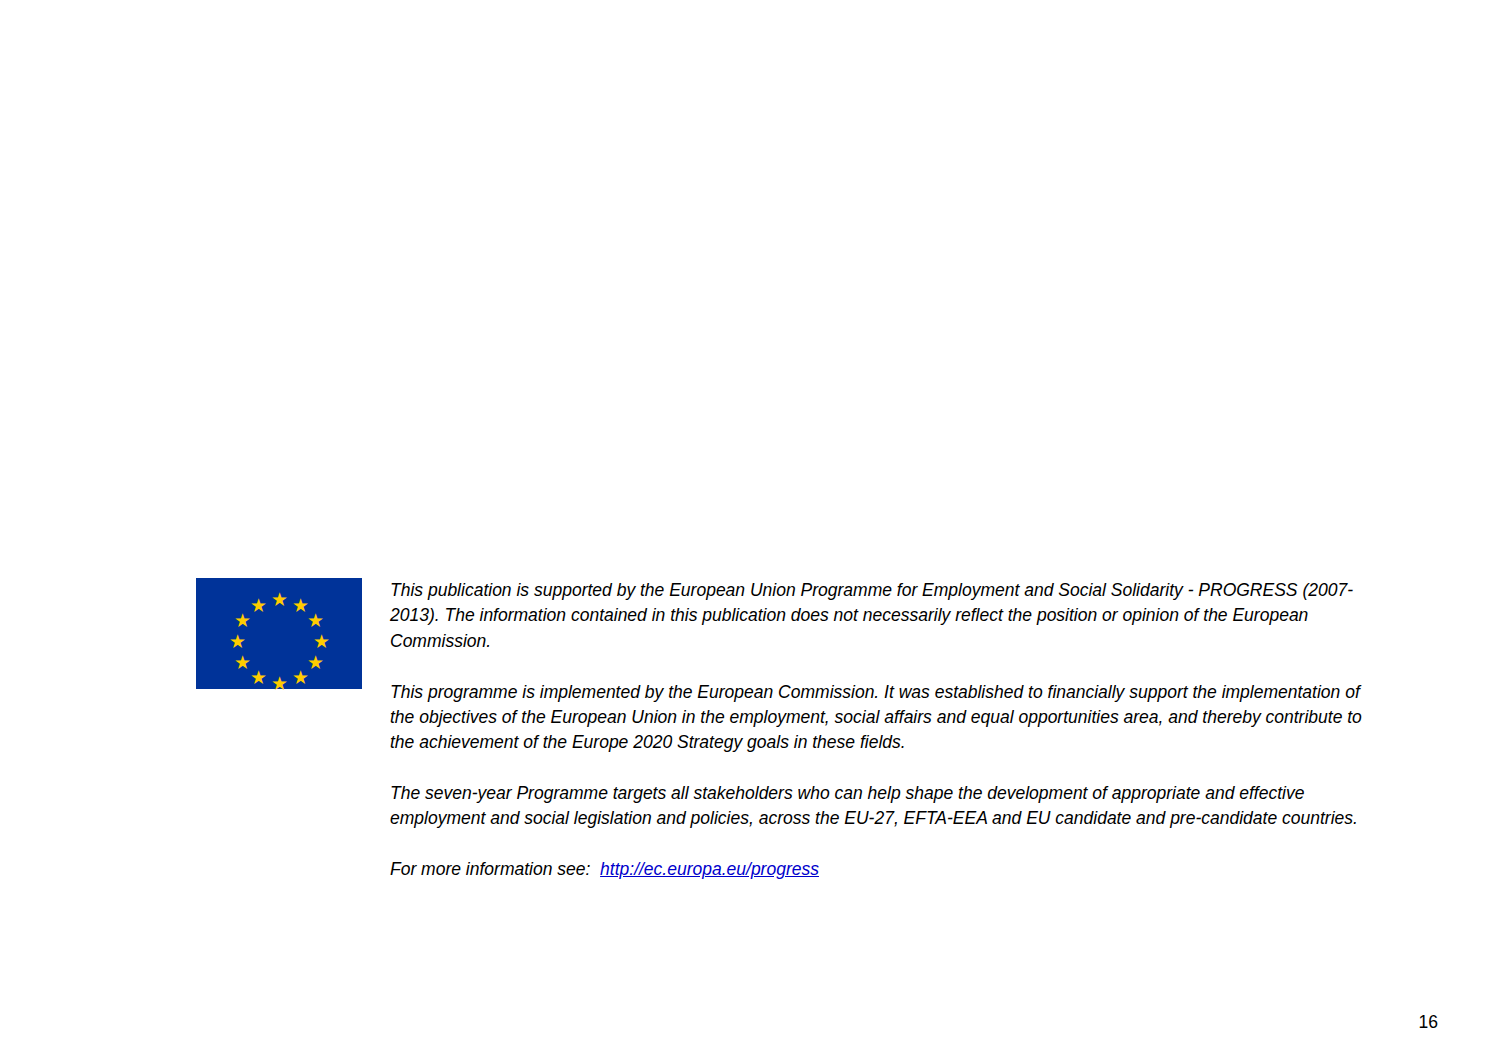★ ★ ★ ★ ★ ★ ★ ★ ★ ★ ★ ★
This publication is supported by the European Union Programme for Employment and Social Solidarity - PROGRESS (2007-2013). The information contained in this publication does not necessarily reflect the position or opinion of the European Commission.
This programme is implemented by the European Commission. It was established to financially support the implementation of the objectives of the European Union in the employment, social affairs and equal opportunities area, and thereby contribute to the achievement of the Europe 2020 Strategy goals in these fields.
The seven-year Programme targets all stakeholders who can help shape the development of appropriate and effective employment and social legislation and policies, across the EU-27, EFTA-EEA and EU candidate and pre-candidate countries.
For more information see: http://ec.europa.eu/progress
16